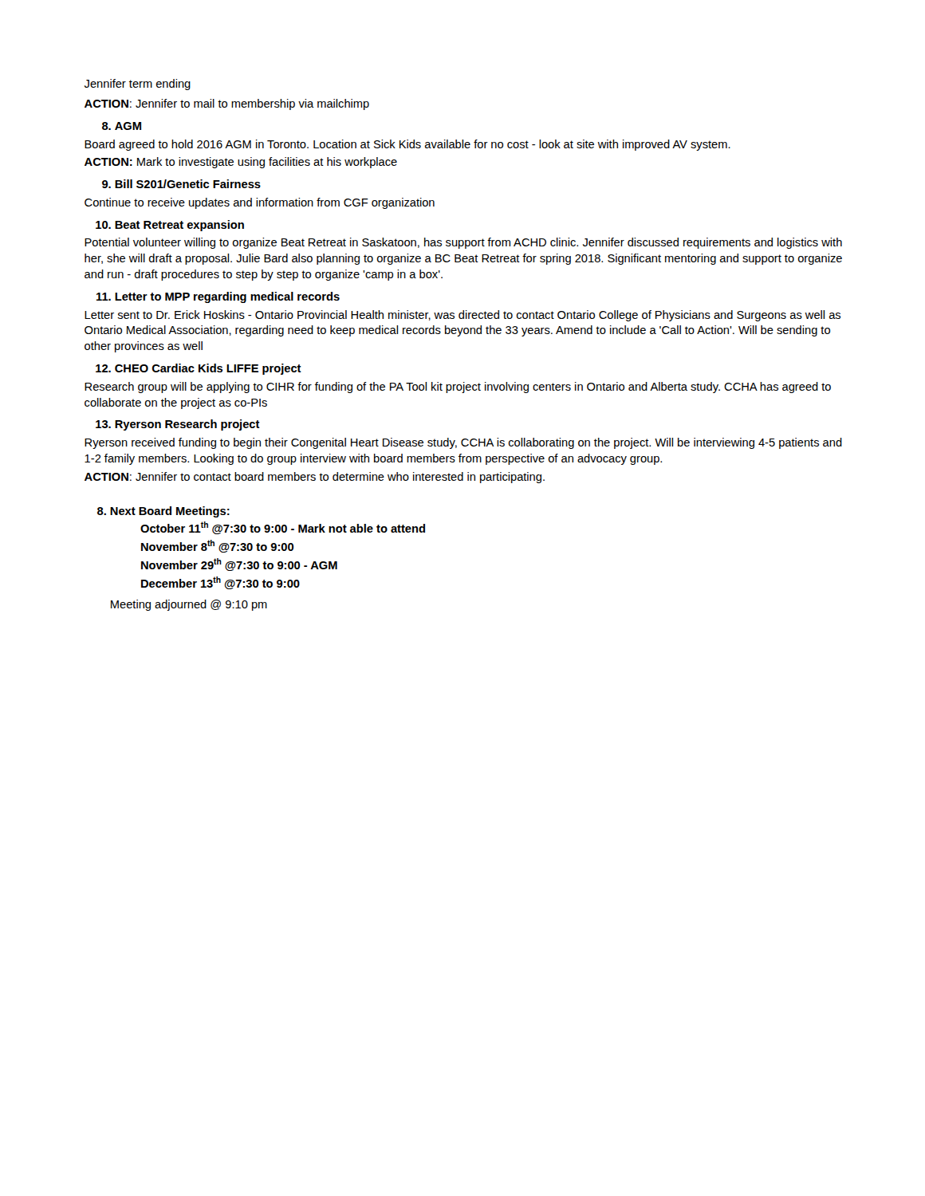Jennifer term ending
ACTION: Jennifer to mail to membership via mailchimp
AGM
Board agreed to hold 2016 AGM in Toronto. Location at Sick Kids available for no cost - look at site with improved AV system.
ACTION: Mark to investigate using facilities at his workplace
Bill S201/Genetic Fairness
Continue to receive updates and information from CGF organization
Beat Retreat expansion
Potential volunteer willing to organize Beat Retreat in Saskatoon, has support from ACHD clinic. Jennifer discussed requirements and logistics with her, she will draft a proposal. Julie Bard also planning to organize a BC Beat Retreat for spring 2018. Significant mentoring and support to organize and run - draft procedures to step by step to organize 'camp in a box'.
Letter to MPP regarding medical records
Letter sent to Dr. Erick Hoskins - Ontario Provincial Health minister, was directed to contact Ontario College of Physicians and Surgeons as well as Ontario Medical Association, regarding need to keep medical records beyond the 33 years. Amend to include a 'Call to Action'. Will be sending to other provinces as well
CHEO Cardiac Kids LIFFE project
Research group will be applying to CIHR for funding of the PA Tool kit project involving centers in Ontario and Alberta study. CCHA has agreed to collaborate on the project as co-PIs
Ryerson Research project
Ryerson received funding to begin their Congenital Heart Disease study, CCHA is collaborating on the project. Will be interviewing 4-5 patients and 1-2 family members. Looking to do group interview with board members from perspective of an advocacy group.
ACTION: Jennifer to contact board members to determine who interested in participating.
Next Board Meetings:
October 11th @7:30 to 9:00 - Mark not able to attend
November 8th @7:30 to 9:00
November 29th @7:30 to 9:00 - AGM
December 13th @7:30 to 9:00
Meeting adjourned @ 9:10 pm